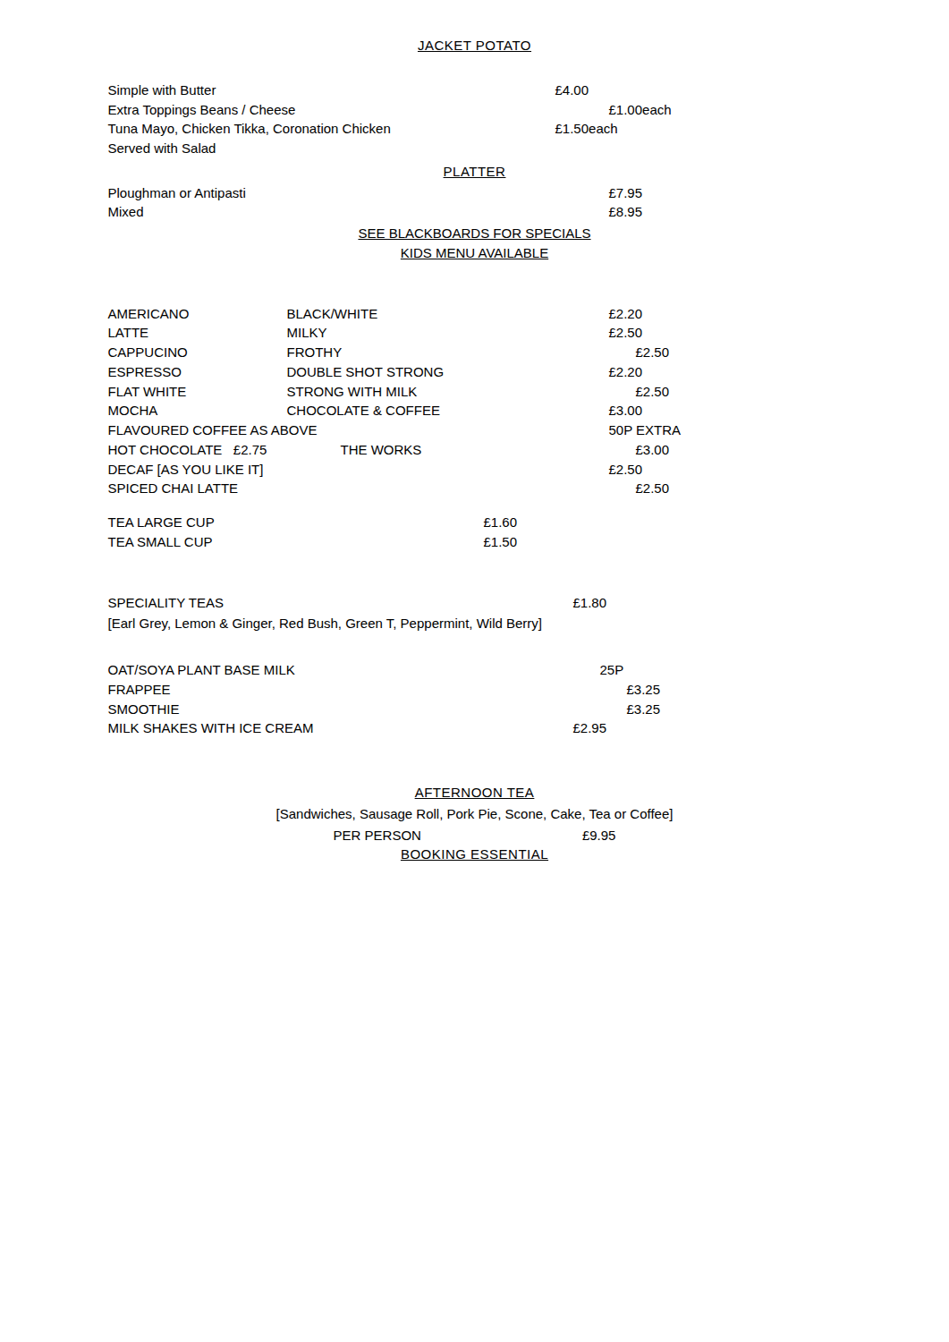JACKET POTATO
| Simple with Butter | £4.00 |
| Extra Toppings Beans / Cheese | £1.00each |
| Tuna Mayo, Chicken Tikka, Coronation Chicken | £1.50each |
| Served with Salad | |
PLATTER
| Ploughman or Antipasti | £7.95 |
| Mixed | £8.95 |
SEE BLACKBOARDS FOR SPECIALS
KIDS MENU AVAILABLE
| AMERICANO | BLACK/WHITE | £2.20 |
| LATTE | MILKY | £2.50 |
| CAPPUCINO | FROTHY | £2.50 |
| ESPRESSO | DOUBLE SHOT STRONG | £2.20 |
| FLAT WHITE | STRONG WITH MILK | £2.50 |
| MOCHA | CHOCOLATE & COFFEE | £3.00 |
| FLAVOURED COFFEE AS ABOVE | 50P EXTRA |
| HOT CHOCOLATE £2.75 | THE WORKS | £3.00 |
| DECAF [as you like it] | £2.50 |
| SPICED CHAI LATTE | £2.50 |
| TEA LARGE CUP | £1.60 |
| TEA SMALL CUP | £1.50 |
| SPECIALITY TEAS | £1.80 |
[Earl Grey, Lemon & Ginger, Red Bush, Green T, Peppermint, Wild Berry]
| OAT/SOYA PLANT BASE MILK | 25P |
| FRAPPEE | £3.25 |
| SMOOTHIE | £3.25 |
| MILK SHAKES WITH ICE CREAM | £2.95 |
AFTERNOON TEA
[Sandwiches, Sausage Roll, Pork Pie, Scone, Cake, Tea or Coffee]
PER PERSON£9.95
BOOKING ESSENTIAL